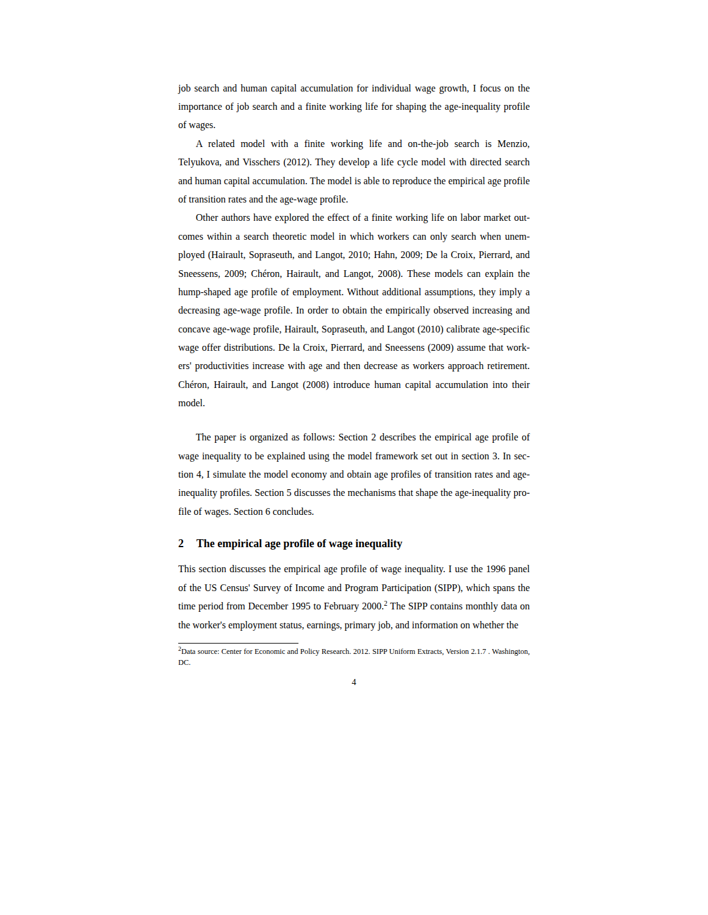job search and human capital accumulation for individual wage growth, I focus on the importance of job search and a finite working life for shaping the age-inequality profile of wages.
A related model with a finite working life and on-the-job search is Menzio, Telyukova, and Visschers (2012). They develop a life cycle model with directed search and human capital accumulation. The model is able to reproduce the empirical age profile of transition rates and the age-wage profile.
Other authors have explored the effect of a finite working life on labor market outcomes within a search theoretic model in which workers can only search when unemployed (Hairault, Sopraseuth, and Langot, 2010; Hahn, 2009; De la Croix, Pierrard, and Sneessens, 2009; Chéron, Hairault, and Langot, 2008). These models can explain the hump-shaped age profile of employment. Without additional assumptions, they imply a decreasing age-wage profile. In order to obtain the empirically observed increasing and concave age-wage profile, Hairault, Sopraseuth, and Langot (2010) calibrate age-specific wage offer distributions. De la Croix, Pierrard, and Sneessens (2009) assume that workers' productivities increase with age and then decrease as workers approach retirement. Chéron, Hairault, and Langot (2008) introduce human capital accumulation into their model.
The paper is organized as follows: Section 2 describes the empirical age profile of wage inequality to be explained using the model framework set out in section 3. In section 4, I simulate the model economy and obtain age profiles of transition rates and age-inequality profiles. Section 5 discusses the mechanisms that shape the age-inequality profile of wages. Section 6 concludes.
2 The empirical age profile of wage inequality
This section discusses the empirical age profile of wage inequality. I use the 1996 panel of the US Census' Survey of Income and Program Participation (SIPP), which spans the time period from December 1995 to February 2000.2 The SIPP contains monthly data on the worker's employment status, earnings, primary job, and information on whether the
2Data source: Center for Economic and Policy Research. 2012. SIPP Uniform Extracts, Version 2.1.7 . Washington, DC.
4